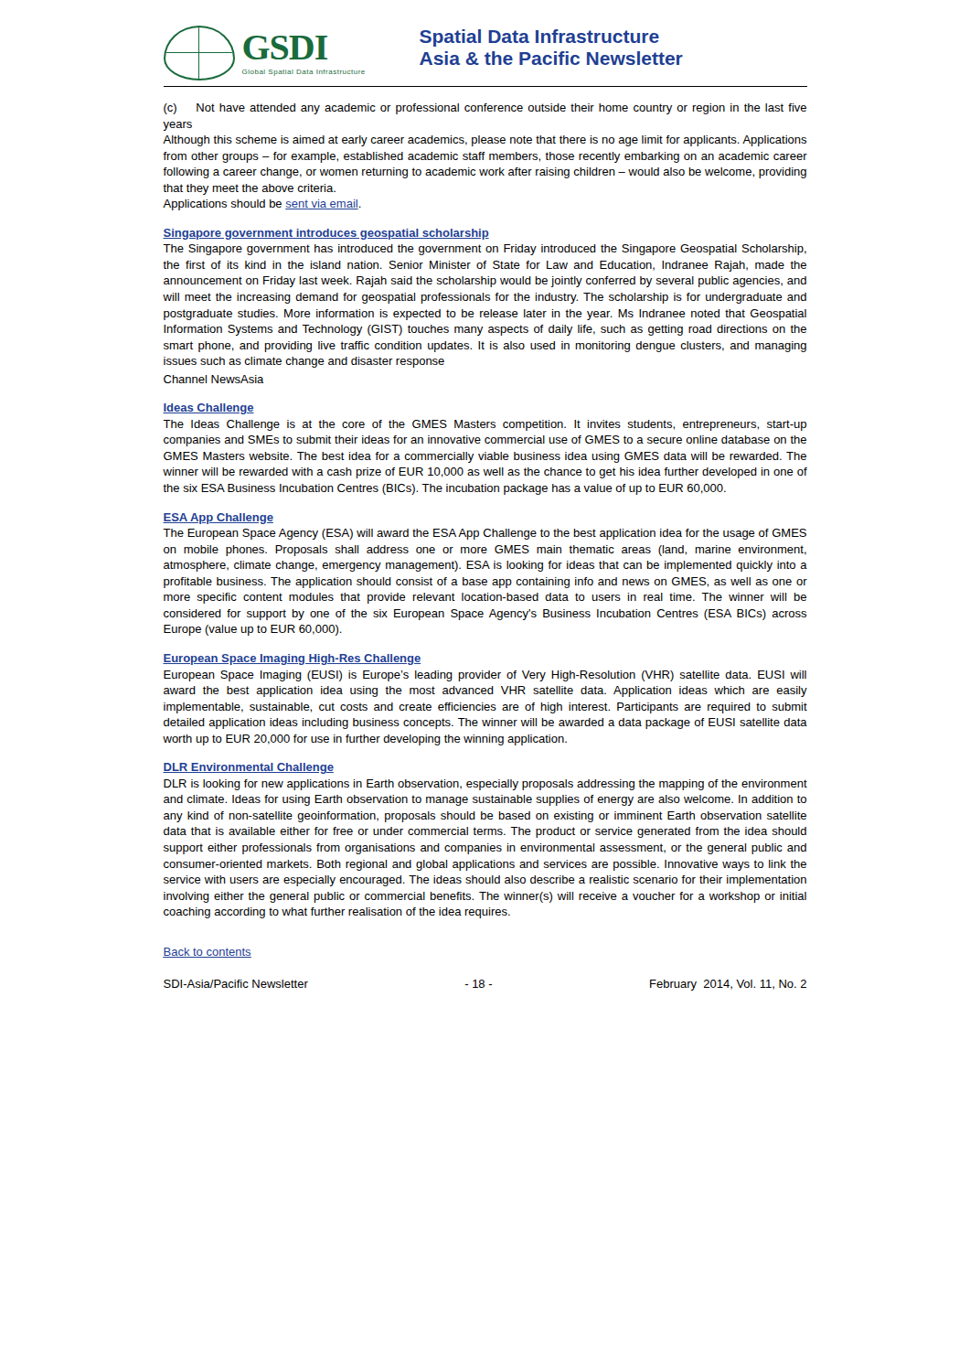GSDI
Global Spatial Data Infrastructure
Spatial Data Infrastructure
Asia & the Pacific Newsletter
(c) Not have attended any academic or professional conference outside their home country or region in the last five years
Although this scheme is aimed at early career academics, please note that there is no age limit for applicants. Applications from other groups – for example, established academic staff members, those recently embarking on an academic career following a career change, or women returning to academic work after raising children – would also be welcome, providing that they meet the above criteria.
Applications should be sent via email.
Singapore government introduces geospatial scholarship
The Singapore government has introduced the government on Friday introduced the Singapore Geospatial Scholarship, the first of its kind in the island nation. Senior Minister of State for Law and Education, Indranee Rajah, made the announcement on Friday last week. Rajah said the scholarship would be jointly conferred by several public agencies, and will meet the increasing demand for geospatial professionals for the industry. The scholarship is for undergraduate and postgraduate studies. More information is expected to be release later in the year. Ms Indranee noted that Geospatial Information Systems and Technology (GIST) touches many aspects of daily life, such as getting road directions on the smart phone, and providing live traffic condition updates. It is also used in monitoring dengue clusters, and managing issues such as climate change and disaster response
Channel NewsAsia
Ideas Challenge
The Ideas Challenge is at the core of the GMES Masters competition. It invites students, entrepreneurs, start-up companies and SMEs to submit their ideas for an innovative commercial use of GMES to a secure online database on the GMES Masters website. The best idea for a commercially viable business idea using GMES data will be rewarded. The winner will be rewarded with a cash prize of EUR 10,000 as well as the chance to get his idea further developed in one of the six ESA Business Incubation Centres (BICs). The incubation package has a value of up to EUR 60,000.
ESA App Challenge
The European Space Agency (ESA) will award the ESA App Challenge to the best application idea for the usage of GMES on mobile phones. Proposals shall address one or more GMES main thematic areas (land, marine environment, atmosphere, climate change, emergency management). ESA is looking for ideas that can be implemented quickly into a profitable business. The application should consist of a base app containing info and news on GMES, as well as one or more specific content modules that provide relevant location-based data to users in real time. The winner will be considered for support by one of the six European Space Agency's Business Incubation Centres (ESA BICs) across Europe (value up to EUR 60,000).
European Space Imaging High-Res Challenge
European Space Imaging (EUSI) is Europe’s leading provider of Very High-Resolution (VHR) satellite data. EUSI will award the best application idea using the most advanced VHR satellite data. Application ideas which are easily implementable, sustainable, cut costs and create efficiencies are of high interest. Participants are required to submit detailed application ideas including business concepts. The winner will be awarded a data package of EUSI satellite data worth up to EUR 20,000 for use in further developing the winning application.
DLR Environmental Challenge
DLR is looking for new applications in Earth observation, especially proposals addressing the mapping of the environment and climate. Ideas for using Earth observation to manage sustainable supplies of energy are also welcome. In addition to any kind of non-satellite geoinformation, proposals should be based on existing or imminent Earth observation satellite data that is available either for free or under commercial terms. The product or service generated from the idea should support either professionals from organisations and companies in environmental assessment, or the general public and consumer-oriented markets. Both regional and global applications and services are possible. Innovative ways to link the service with users are especially encouraged. The ideas should also describe a realistic scenario for their implementation involving either the general public or commercial benefits. The winner(s) will receive a voucher for a workshop or initial coaching according to what further realisation of the idea requires.
Back to contents
SDI-Asia/Pacific Newsletter
- 18 -
February 2014, Vol. 11, No. 2